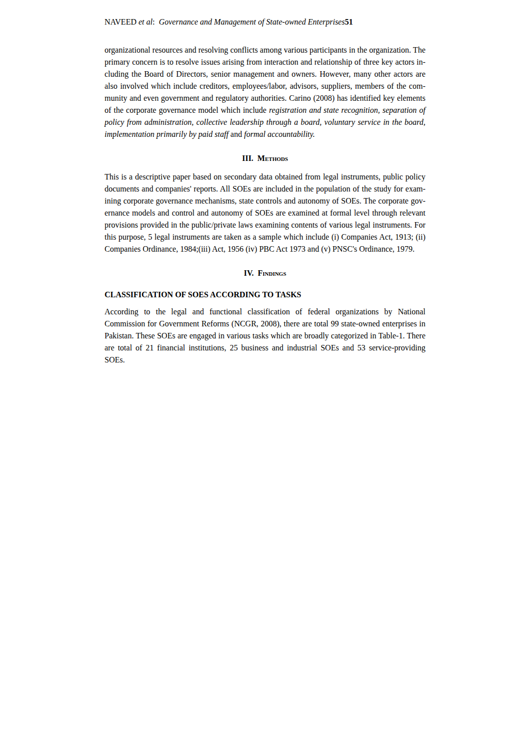NAVEED et al: Governance and Management of State-owned Enterprises 51
organizational resources and resolving conflicts among various participants in the organization. The primary concern is to resolve issues arising from interaction and relationship of three key actors including the Board of Directors, senior management and owners. However, many other actors are also involved which include creditors, employees/labor, advisors, suppliers, members of the community and even government and regulatory authorities. Carino (2008) has identified key elements of the corporate governance model which include registration and state recognition, separation of policy from administration, collective leadership through a board, voluntary service in the board, implementation primarily by paid staff and formal accountability.
III. Methods
This is a descriptive paper based on secondary data obtained from legal instruments, public policy documents and companies' reports. All SOEs are included in the population of the study for examining corporate governance mechanisms, state controls and autonomy of SOEs. The corporate governance models and control and autonomy of SOEs are examined at formal level through relevant provisions provided in the public/private laws examining contents of various legal instruments. For this purpose, 5 legal instruments are taken as a sample which include (i) Companies Act, 1913; (ii) Companies Ordinance, 1984;(iii) Act, 1956 (iv) PBC Act 1973 and (v) PNSC's Ordinance, 1979.
IV. Findings
CLASSIFICATION OF SOES ACCORDING TO TASKS
According to the legal and functional classification of federal organizations by National Commission for Government Reforms (NCGR, 2008), there are total 99 state-owned enterprises in Pakistan. These SOEs are engaged in various tasks which are broadly categorized in Table-1. There are total of 21 financial institutions, 25 business and industrial SOEs and 53 service-providing SOEs.